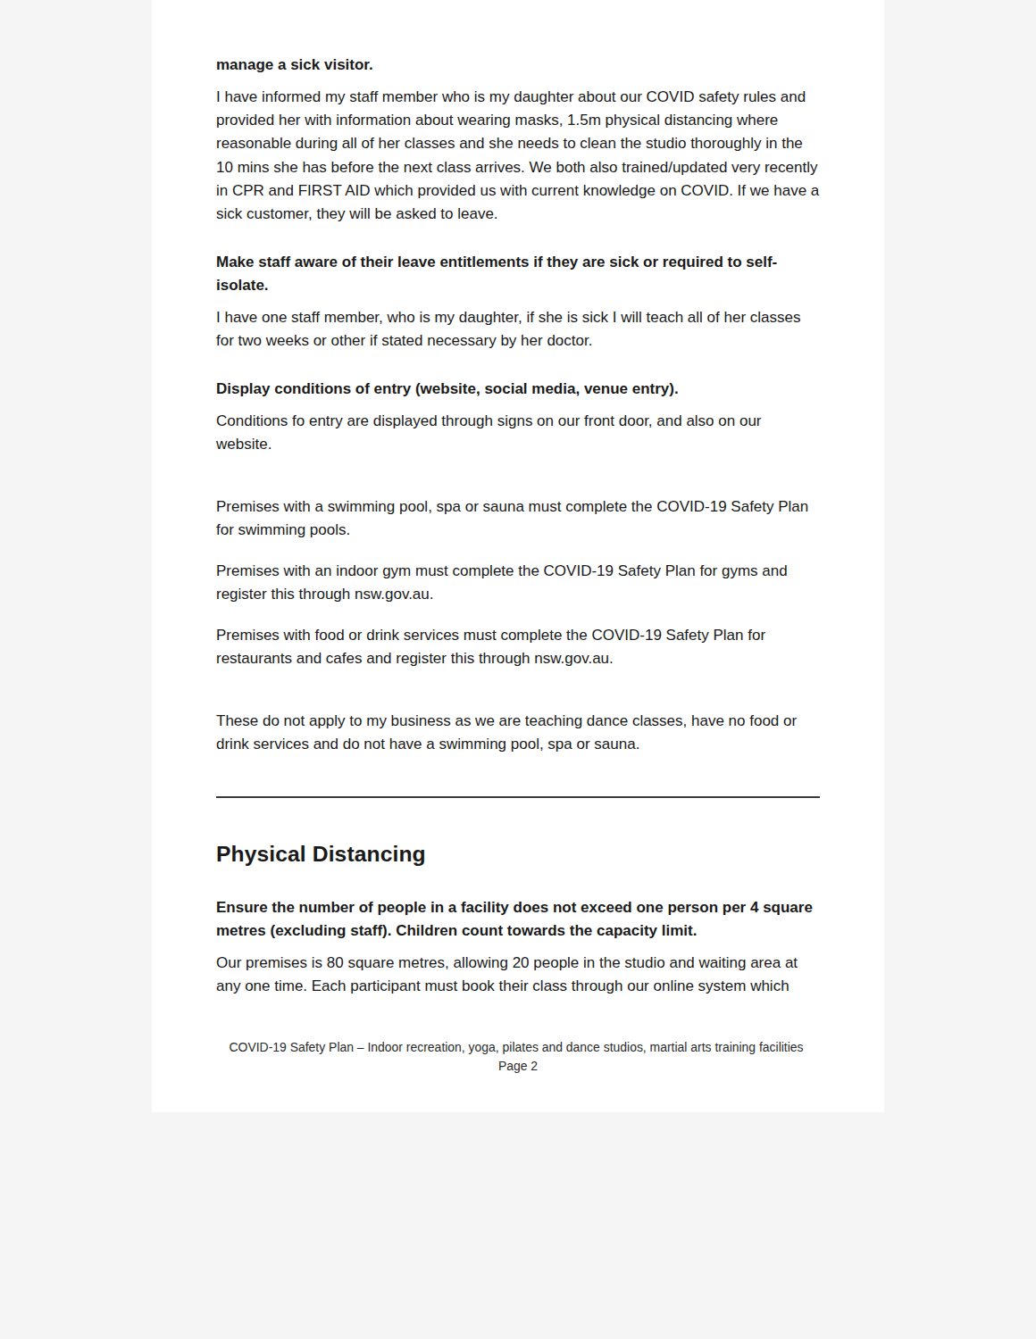manage a sick visitor.
I have informed my staff member who is my daughter about our COVID safety rules and provided her with information about wearing masks, 1.5m physical distancing where reasonable during all of her classes and she needs to clean the studio thoroughly in the 10 mins she has before the next class arrives. We both also trained/updated very recently in CPR and FIRST AID which provided us with current knowledge on COVID. If we have a sick customer, they will be asked to leave.
Make staff aware of their leave entitlements if they are sick or required to self-isolate.
I have one staff member, who is my daughter, if she is sick I will teach all of her classes for two weeks or other if stated necessary by her doctor.
Display conditions of entry (website, social media, venue entry).
Conditions fo entry are displayed through signs on our front door, and also on our website.
Premises with a swimming pool, spa or sauna must complete the COVID-19 Safety Plan for swimming pools.
Premises with an indoor gym must complete the COVID-19 Safety Plan for gyms and register this through nsw.gov.au.
Premises with food or drink services must complete the COVID-19 Safety Plan for restaurants and cafes and register this through nsw.gov.au.
These do not apply to my business as we are teaching dance classes, have no food or drink services and do not have a swimming pool, spa or sauna.
Physical Distancing
Ensure the number of people in a facility does not exceed one person per 4 square metres (excluding staff). Children count towards the capacity limit.
Our premises is 80 square metres, allowing 20 people in the studio and waiting area at any one time. Each participant must book their class through our online system which
COVID-19 Safety Plan – Indoor recreation, yoga, pilates and dance studios, martial arts training facilities Page 2